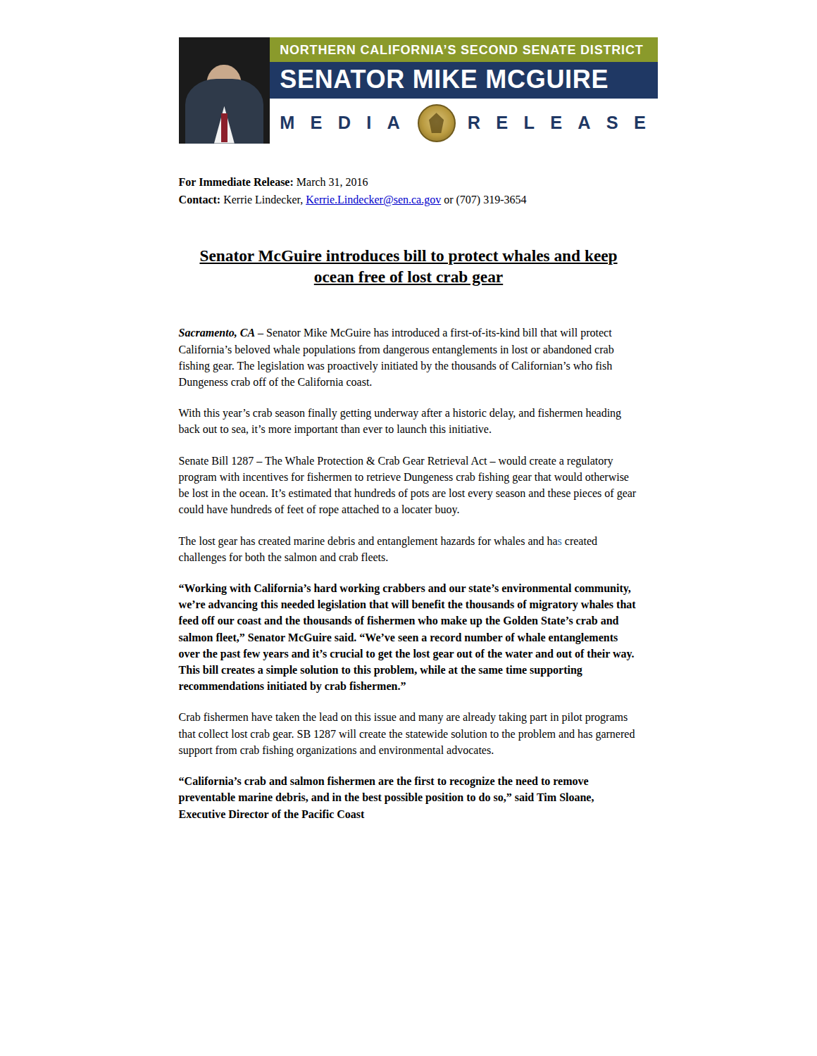Northern California’s Second Senate District
Senator Mike McGuire
M E D I A R E L E A S E
For Immediate Release: March 31, 2016
Contact: Kerrie Lindecker, Kerrie.Lindecker@sen.ca.gov or (707) 319-3654
Senator McGuire introduces bill to protect whales and keep ocean free of lost crab gear
Sacramento, CA – Senator Mike McGuire has introduced a first-of-its-kind bill that will protect California’s beloved whale populations from dangerous entanglements in lost or abandoned crab fishing gear. The legislation was proactively initiated by the thousands of Californian’s who fish Dungeness crab off of the California coast.
With this year’s crab season finally getting underway after a historic delay, and fishermen heading back out to sea, it’s more important than ever to launch this initiative.
Senate Bill 1287 – The Whale Protection & Crab Gear Retrieval Act – would create a regulatory program with incentives for fishermen to retrieve Dungeness crab fishing gear that would otherwise be lost in the ocean. It’s estimated that hundreds of pots are lost every season and these pieces of gear could have hundreds of feet of rope attached to a locater buoy.
The lost gear has created marine debris and entanglement hazards for whales and has created challenges for both the salmon and crab fleets.
“Working with California’s hard working crabbers and our state’s environmental community, we’re advancing this needed legislation that will benefit the thousands of migratory whales that feed off our coast and the thousands of fishermen who make up the Golden State’s crab and salmon fleet,” Senator McGuire said. “We’ve seen a record number of whale entanglements over the past few years and it’s crucial to get the lost gear out of the water and out of their way. This bill creates a simple solution to this problem, while at the same time supporting recommendations initiated by crab fishermen.”
Crab fishermen have taken the lead on this issue and many are already taking part in pilot programs that collect lost crab gear. SB 1287 will create the statewide solution to the problem and has garnered support from crab fishing organizations and environmental advocates.
“California’s crab and salmon fishermen are the first to recognize the need to remove preventable marine debris, and in the best possible position to do so,” said Tim Sloane, Executive Director of the Pacific Coast